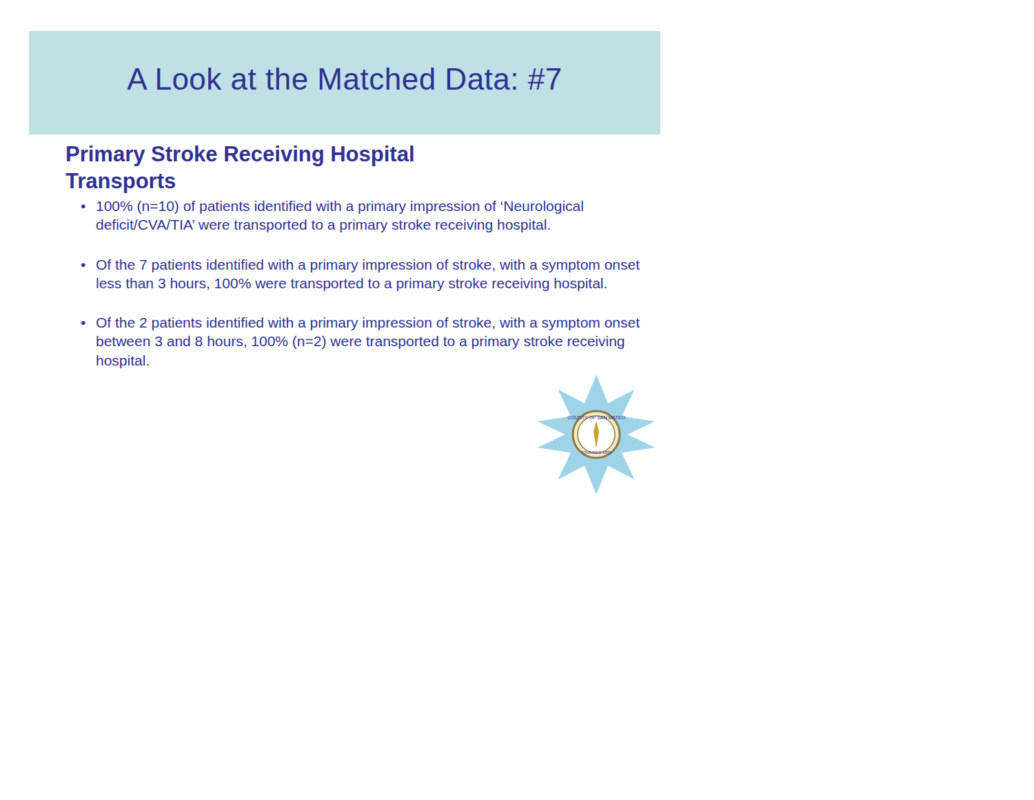A Look at the Matched Data: #7
Primary Stroke Receiving Hospital
Transports
100% (n=10) of patients identified with a primary impression of ‘Neurological deficit/CVA/TIA’ were transported to a primary stroke receiving hospital.
Of the 7 patients identified with a primary impression of stroke, with a symptom onset less than 3 hours, 100% were transported to a primary stroke receiving hospital.
Of the 2 patients identified with a primary impression of stroke, with a symptom onset between 3 and 8 hours, 100% (n=2) were transported to a primary stroke receiving hospital.
COUNTY OF SAN MATEO FOUNDED 1856